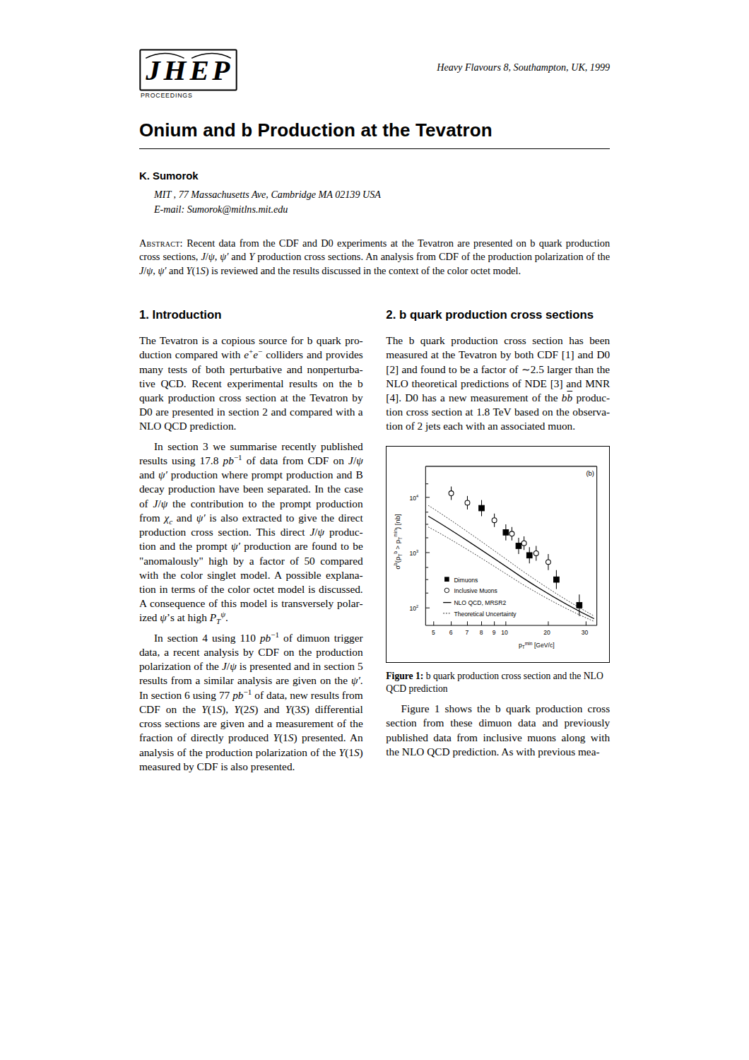J H E P
PROCEEDINGS
Heavy Flavours 8, Southampton, UK, 1999
Onium and b Production at the Tevatron
K. Sumorok
MIT , 77 Massachusetts Ave, Cambridge MA 02139 USA
E-mail: Sumorok@mitlns.mit.edu
Abstract: Recent data from the CDF and D0 experiments at the Tevatron are presented on b quark production cross sections, J/ψ, ψ′ and Υ production cross sections. An analysis from CDF of the production polarization of the J/ψ, ψ′ and Υ(1S) is reviewed and the results discussed in the context of the color octet model.
1. Introduction
The Tevatron is a copious source for b quark production compared with e+e− colliders and provides many tests of both perturbative and nonperturbative QCD. Recent experimental results on the b quark production cross section at the Tevatron by D0 are presented in section 2 and compared with a NLO QCD prediction.
In section 3 we summarise recently published results using 17.8 pb−1 of data from CDF on J/ψ and ψ′ production where prompt production and B decay production have been separated. In the case of J/ψ the contribution to the prompt production from χc and ψ′ is also extracted to give the direct production cross section. This direct J/ψ production and the prompt ψ′ production are found to be "anomalously" high by a factor of 50 compared with the color singlet model. A possible explanation in terms of the color octet model is discussed. A consequence of this model is transversely polarized ψ’s at high PTψ.
In section 4 using 110 pb−1 of dimuon trigger data, a recent analysis by CDF on the production polarization of the J/ψ is presented and in section 5 results from a similar analysis are given on the ψ′. In section 6 using 77 pb−1 of data, new results from CDF on the Υ(1S), Υ(2S) and Υ(3S) differential cross sections are given and a measurement of the fraction of directly produced Υ(1S) presented. An analysis of the production polarization of the Υ(1S) measured by CDF is also presented.
2. b quark production cross sections
The b quark production cross section has been measured at the Tevatron by both CDF [1] and D0 [2] and found to be a factor of ∼2.5 larger than the NLO theoretical predictions of NDE [3] and MNR [4]. D0 has a new measurement of the bb production cross section at 1.8 TeV based on the observation of 2 jets each with an associated muon.
102 103 104 σb(pTb > pTmin) [nb] 5 6 7 8 9 10 20 30 pTmin [GeV/c] (b) Dimuons Inclusive Muons NLO QCD, MRSR2 Theoretical Uncertainty
Figure 1: b quark production cross section and the NLO QCD prediction
Figure 1 shows the b quark production cross section from these dimuon data and previously published data from inclusive muons along with the NLO QCD prediction. As with previous mea-